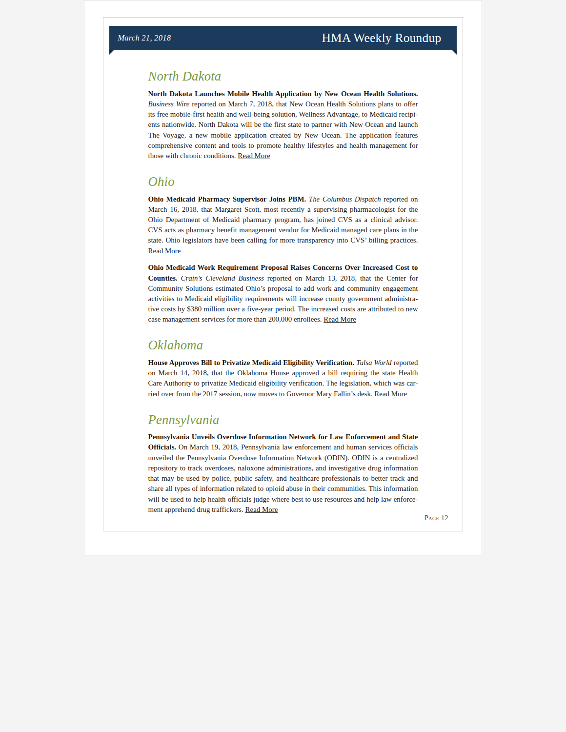March 21, 2018
HMA Weekly Roundup
North Dakota
North Dakota Launches Mobile Health Application by New Ocean Health Solutions. Business Wire reported on March 7, 2018, that New Ocean Health Solutions plans to offer its free mobile-first health and well-being solution, Wellness Advantage, to Medicaid recipients nationwide. North Dakota will be the first state to partner with New Ocean and launch The Voyage, a new mobile application created by New Ocean. The application features comprehensive content and tools to promote healthy lifestyles and health management for those with chronic conditions. Read More
Ohio
Ohio Medicaid Pharmacy Supervisor Joins PBM. The Columbus Dispatch reported on March 16, 2018, that Margaret Scott, most recently a supervising pharmacologist for the Ohio Department of Medicaid pharmacy program, has joined CVS as a clinical advisor. CVS acts as pharmacy benefit management vendor for Medicaid managed care plans in the state. Ohio legislators have been calling for more transparency into CVS’ billing practices. Read More
Ohio Medicaid Work Requirement Proposal Raises Concerns Over Increased Cost to Counties. Crain’s Cleveland Business reported on March 13, 2018, that the Center for Community Solutions estimated Ohio’s proposal to add work and community engagement activities to Medicaid eligibility requirements will increase county government administrative costs by $380 million over a five-year period. The increased costs are attributed to new case management services for more than 200,000 enrollees. Read More
Oklahoma
House Approves Bill to Privatize Medicaid Eligibility Verification. Tulsa World reported on March 14, 2018, that the Oklahoma House approved a bill requiring the state Health Care Authority to privatize Medicaid eligibility verification. The legislation, which was carried over from the 2017 session, now moves to Governor Mary Fallin’s desk. Read More
Pennsylvania
Pennsylvania Unveils Overdose Information Network for Law Enforcement and State Officials. On March 19, 2018, Pennsylvania law enforcement and human services officials unveiled the Pennsylvania Overdose Information Network (ODIN). ODIN is a centralized repository to track overdoses, naloxone administrations, and investigative drug information that may be used by police, public safety, and healthcare professionals to better track and share all types of information related to opioid abuse in their communities. This information will be used to help health officials judge where best to use resources and help law enforcement apprehend drug traffickers. Read More
Page 12